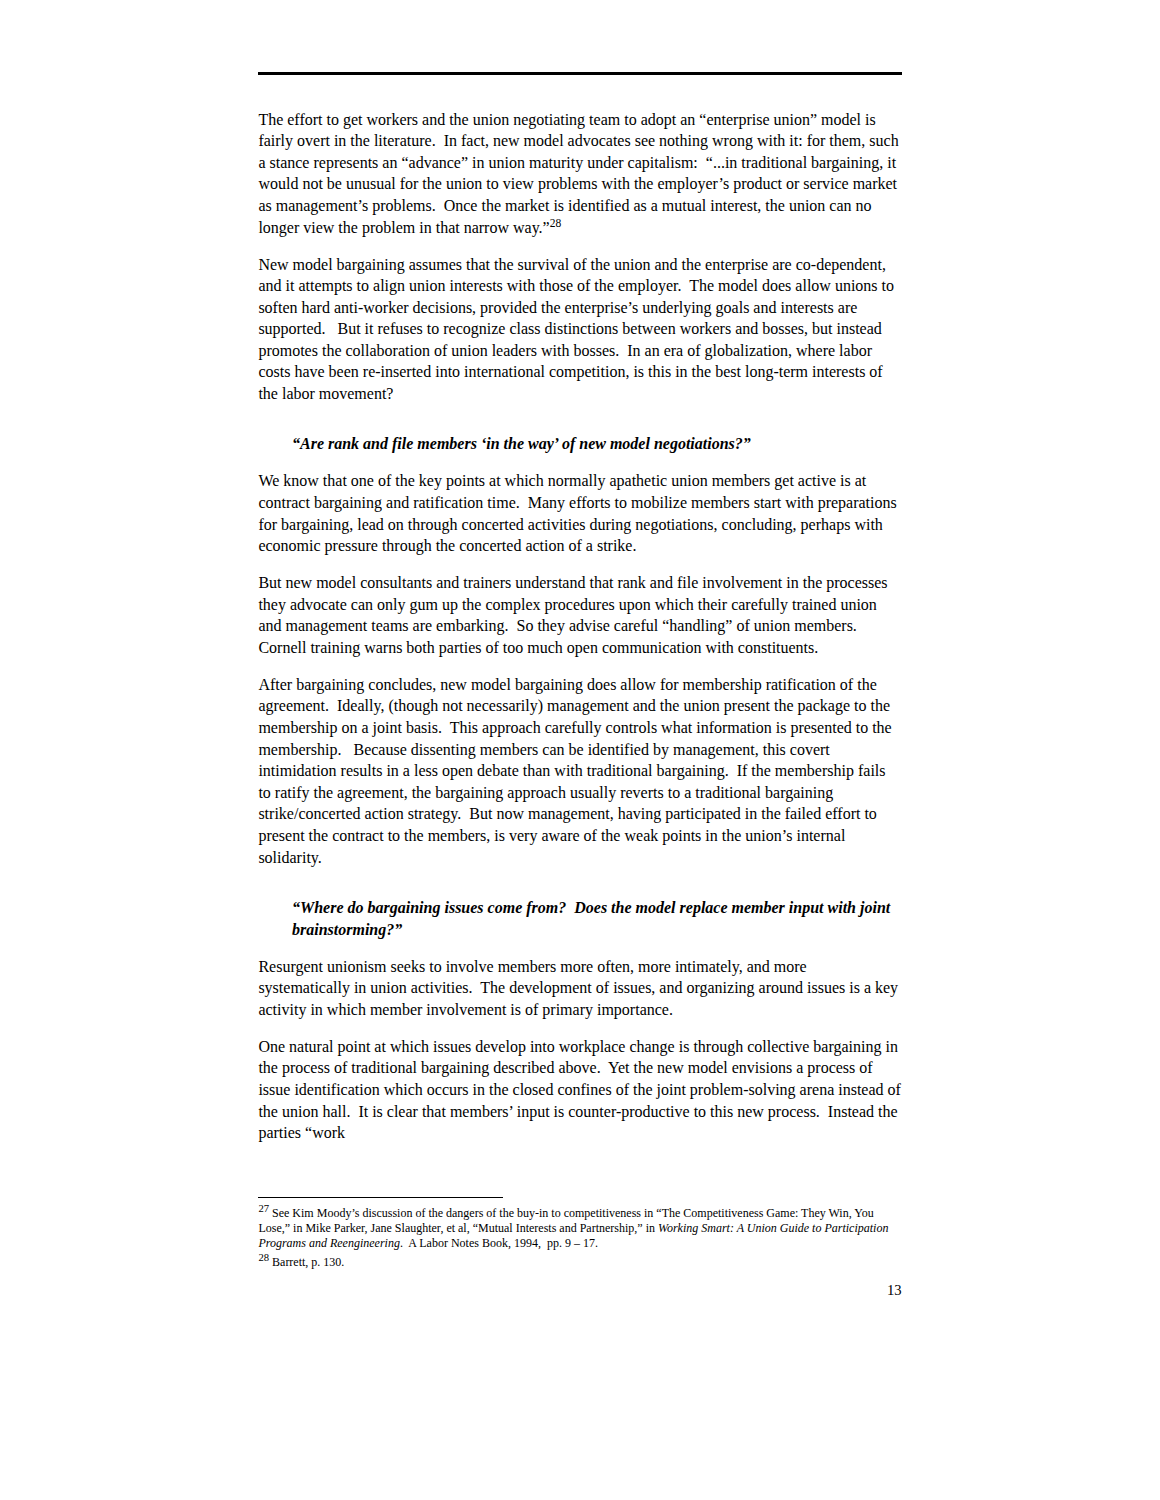The effort to get workers and the union negotiating team to adopt an “enterprise union” model is fairly overt in the literature. In fact, new model advocates see nothing wrong with it: for them, such a stance represents an “advance” in union maturity under capitalism: “...in traditional bargaining, it would not be unusual for the union to view problems with the employer’s product or service market as management’s problems. Once the market is identified as a mutual interest, the union can no longer view the problem in that narrow way.”28
New model bargaining assumes that the survival of the union and the enterprise are co-dependent, and it attempts to align union interests with those of the employer. The model does allow unions to soften hard anti-worker decisions, provided the enterprise’s underlying goals and interests are supported. But it refuses to recognize class distinctions between workers and bosses, but instead promotes the collaboration of union leaders with bosses. In an era of globalization, where labor costs have been re-inserted into international competition, is this in the best long-term interests of the labor movement?
“Are rank and file members ‘in the way’ of new model negotiations?”
We know that one of the key points at which normally apathetic union members get active is at contract bargaining and ratification time. Many efforts to mobilize members start with preparations for bargaining, lead on through concerted activities during negotiations, concluding, perhaps with economic pressure through the concerted action of a strike.
But new model consultants and trainers understand that rank and file involvement in the processes they advocate can only gum up the complex procedures upon which their carefully trained union and management teams are embarking. So they advise careful “handling” of union members. Cornell training warns both parties of too much open communication with constituents.
After bargaining concludes, new model bargaining does allow for membership ratification of the agreement. Ideally, (though not necessarily) management and the union present the package to the membership on a joint basis. This approach carefully controls what information is presented to the membership. Because dissenting members can be identified by management, this covert intimidation results in a less open debate than with traditional bargaining. If the membership fails to ratify the agreement, the bargaining approach usually reverts to a traditional bargaining strike/concerted action strategy. But now management, having participated in the failed effort to present the contract to the members, is very aware of the weak points in the union’s internal solidarity.
“Where do bargaining issues come from? Does the model replace member input with joint brainstorming?”
Resurgent unionism seeks to involve members more often, more intimately, and more systematically in union activities. The development of issues, and organizing around issues is a key activity in which member involvement is of primary importance.
One natural point at which issues develop into workplace change is through collective bargaining in the process of traditional bargaining described above. Yet the new model envisions a process of issue identification which occurs in the closed confines of the joint problem-solving arena instead of the union hall. It is clear that members’ input is counter-productive to this new process. Instead the parties “work
27 See Kim Moody’s discussion of the dangers of the buy-in to competitiveness in “The Competitiveness Game: They Win, You Lose,” in Mike Parker, Jane Slaughter, et al, “Mutual Interests and Partnership,” in Working Smart: A Union Guide to Participation Programs and Reengineering. A Labor Notes Book, 1994, pp. 9 – 17.
28 Barrett, p. 130.
13